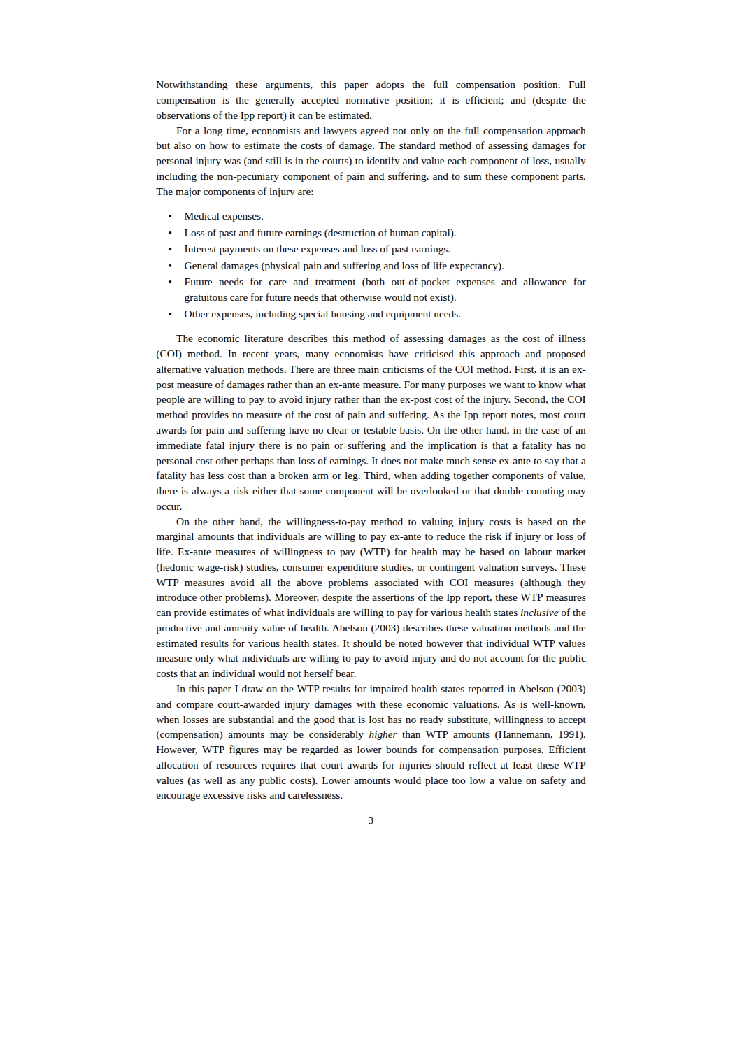Notwithstanding these arguments, this paper adopts the full compensation position. Full compensation is the generally accepted normative position; it is efficient; and (despite the observations of the Ipp report) it can be estimated.
For a long time, economists and lawyers agreed not only on the full compensation approach but also on how to estimate the costs of damage. The standard method of assessing damages for personal injury was (and still is in the courts) to identify and value each component of loss, usually including the non-pecuniary component of pain and suffering, and to sum these component parts. The major components of injury are:
Medical expenses.
Loss of past and future earnings (destruction of human capital).
Interest payments on these expenses and loss of past earnings.
General damages (physical pain and suffering and loss of life expectancy).
Future needs for care and treatment (both out-of-pocket expenses and allowance for gratuitous care for future needs that otherwise would not exist).
Other expenses, including special housing and equipment needs.
The economic literature describes this method of assessing damages as the cost of illness (COI) method. In recent years, many economists have criticised this approach and proposed alternative valuation methods. There are three main criticisms of the COI method. First, it is an ex-post measure of damages rather than an ex-ante measure. For many purposes we want to know what people are willing to pay to avoid injury rather than the ex-post cost of the injury. Second, the COI method provides no measure of the cost of pain and suffering. As the Ipp report notes, most court awards for pain and suffering have no clear or testable basis. On the other hand, in the case of an immediate fatal injury there is no pain or suffering and the implication is that a fatality has no personal cost other perhaps than loss of earnings. It does not make much sense ex-ante to say that a fatality has less cost than a broken arm or leg. Third, when adding together components of value, there is always a risk either that some component will be overlooked or that double counting may occur.
On the other hand, the willingness-to-pay method to valuing injury costs is based on the marginal amounts that individuals are willing to pay ex-ante to reduce the risk if injury or loss of life. Ex-ante measures of willingness to pay (WTP) for health may be based on labour market (hedonic wage-risk) studies, consumer expenditure studies, or contingent valuation surveys. These WTP measures avoid all the above problems associated with COI measures (although they introduce other problems). Moreover, despite the assertions of the Ipp report, these WTP measures can provide estimates of what individuals are willing to pay for various health states inclusive of the productive and amenity value of health. Abelson (2003) describes these valuation methods and the estimated results for various health states. It should be noted however that individual WTP values measure only what individuals are willing to pay to avoid injury and do not account for the public costs that an individual would not herself bear.
In this paper I draw on the WTP results for impaired health states reported in Abelson (2003) and compare court-awarded injury damages with these economic valuations. As is well-known, when losses are substantial and the good that is lost has no ready substitute, willingness to accept (compensation) amounts may be considerably higher than WTP amounts (Hannemann, 1991). However, WTP figures may be regarded as lower bounds for compensation purposes. Efficient allocation of resources requires that court awards for injuries should reflect at least these WTP values (as well as any public costs). Lower amounts would place too low a value on safety and encourage excessive risks and carelessness.
3